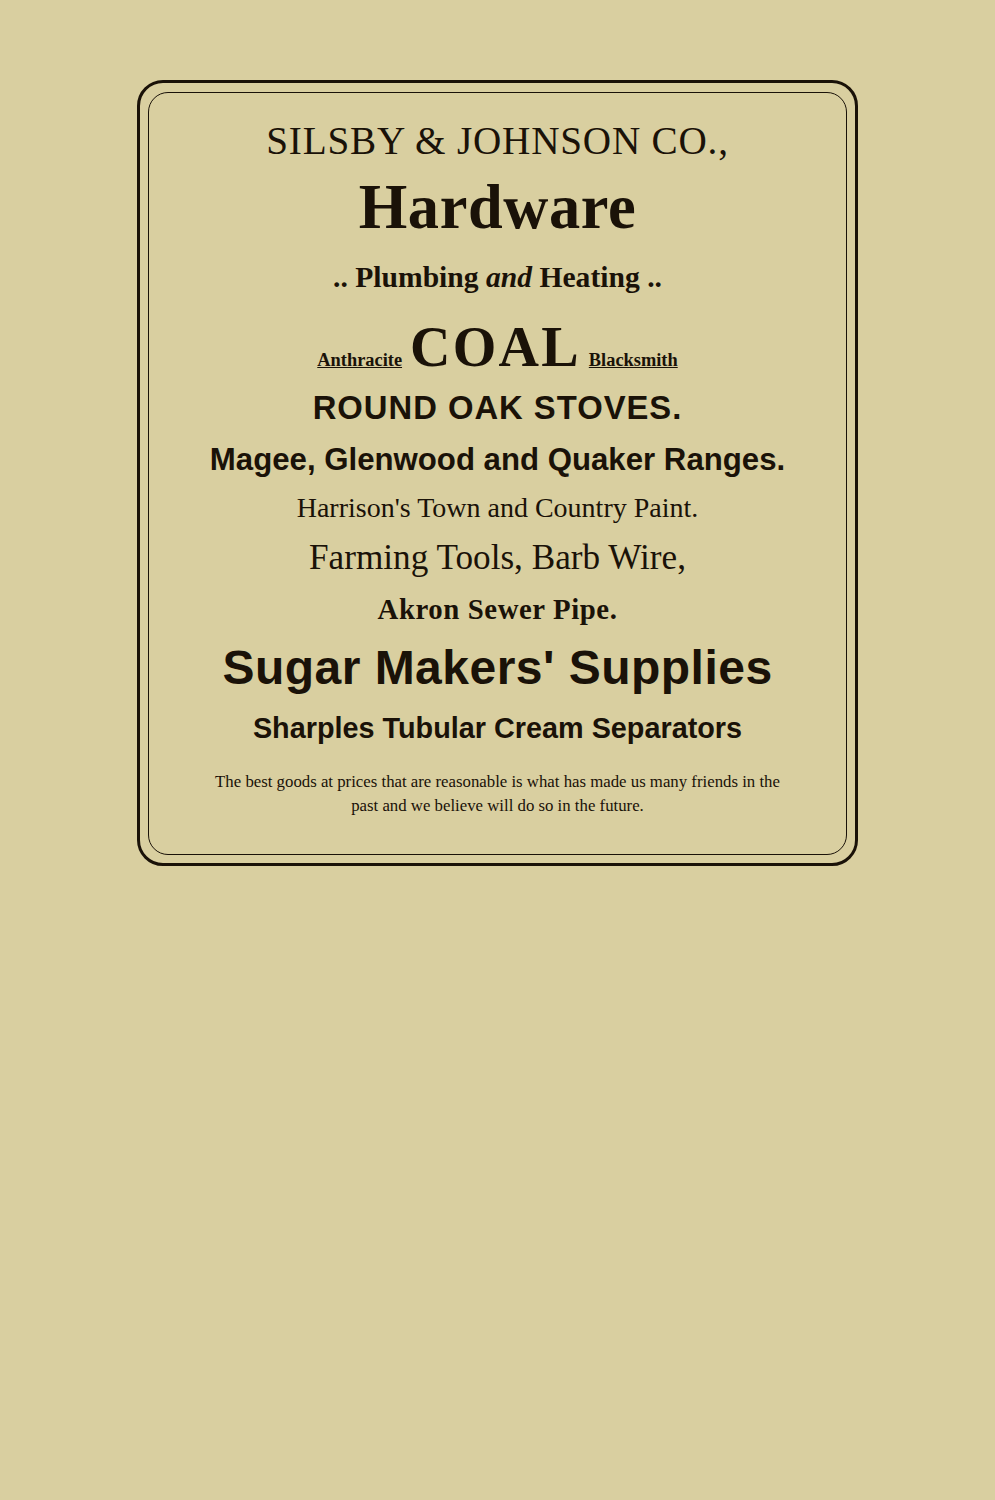SILSBY & JOHNSON CO.,
Hardware
.. Plumbing and Heating ..
Anthracite COAL Blacksmith
ROUND OAK STOVES.
Magee, Glenwood and Quaker Ranges.
Harrison's Town and Country Paint.
Farming Tools, Barb Wire,
Akron Sewer Pipe.
Sugar Makers' Supplies
Sharples Tubular Cream Separators
The best goods at prices that are reasonable is what has made us many friends in the past and we believe will do so in the future.